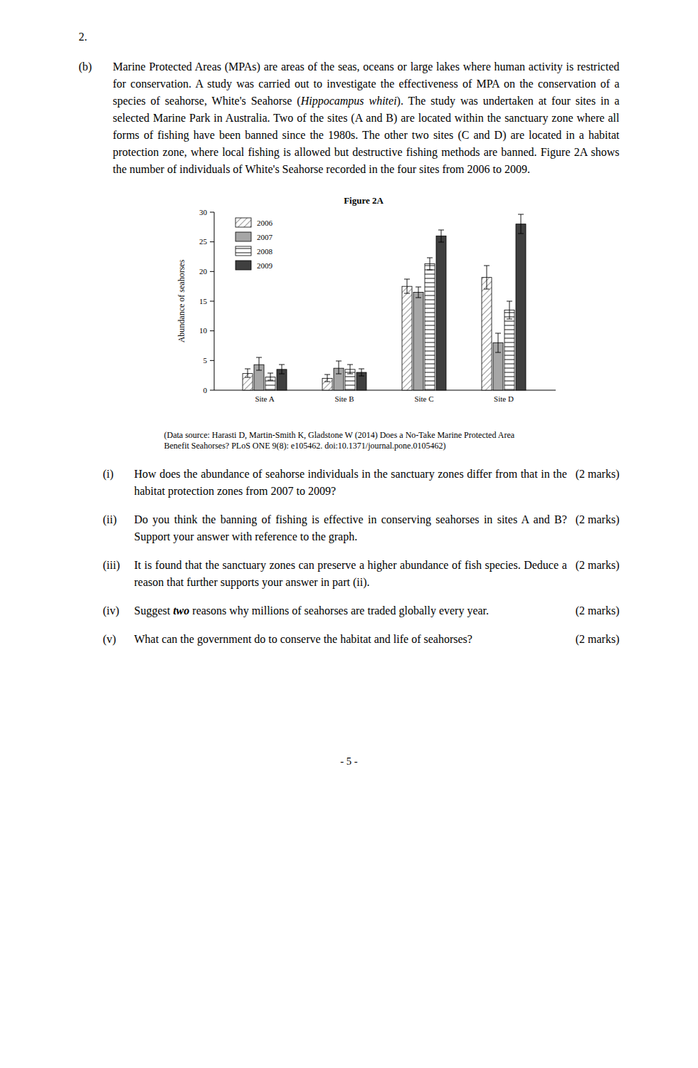2.
(b)
Marine Protected Areas (MPAs) are areas of the seas, oceans or large lakes where human activity is restricted for conservation. A study was carried out to investigate the effectiveness of MPA on the conservation of a species of seahorse, White's Seahorse (Hippocampus whitei). The study was undertaken at four sites in a selected Marine Park in Australia. Two of the sites (A and B) are located within the sanctuary zone where all forms of fishing have been banned since the 1980s. The other two sites (C and D) are located in a habitat protection zone, where local fishing is allowed but destructive fishing methods are banned. Figure 2A shows the number of individuals of White's Seahorse recorded in the four sites from 2006 to 2009.
Figure 2A 0 5 10 15 20 25 30 Abundance of seahorses 2006 2007 2008 2009 Site A Site B Site C Site D
(Data source: Harasti D, Martin-Smith K, Gladstone W (2014) Does a No-Take Marine Protected Area
Benefit Seahorses? PLoS ONE 9(8): e105462. doi:10.1371/journal.pone.0105462)
(i)
(2 marks) How does the abundance of seahorse individuals in the sanctuary zones differ from that in the habitat protection zones from 2007 to 2009?
(ii)
(2 marks) Do you think the banning of fishing is effective in conserving seahorses in sites A and B? Support your answer with reference to the graph.
(iii)
(2 marks) It is found that the sanctuary zones can preserve a higher abundance of fish species. Deduce a reason that further supports your answer in part (ii).
(iv)
(2 marks) Suggest two reasons why millions of seahorses are traded globally every year.
(v)
(2 marks) What can the government do to conserve the habitat and life of seahorses?
- 5 -